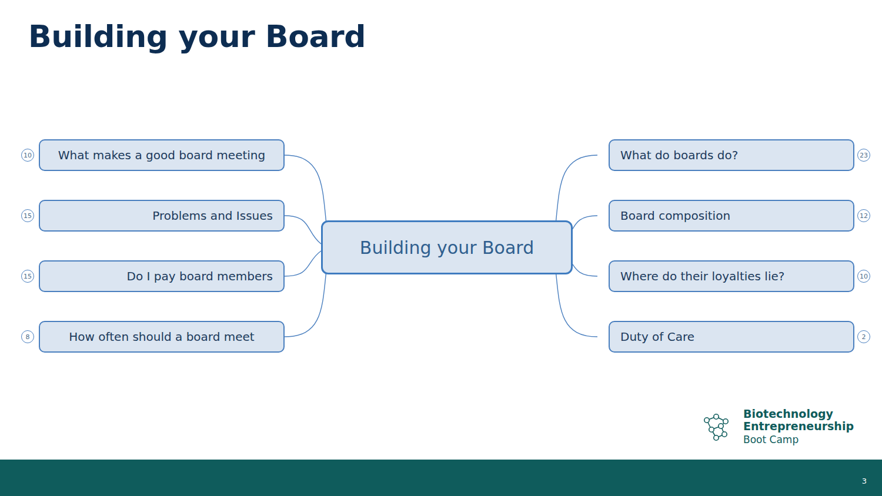Building your Board
Building your Board
What makes a good board meeting
Problems and Issues
Do I pay board members
How often should a board meet
What do boards do?
Board composition
Where do their loyalties lie?
Duty of Care
10
15
15
8
23
12
10
2
Biotechnology
Entrepreneurship
Boot Camp
3